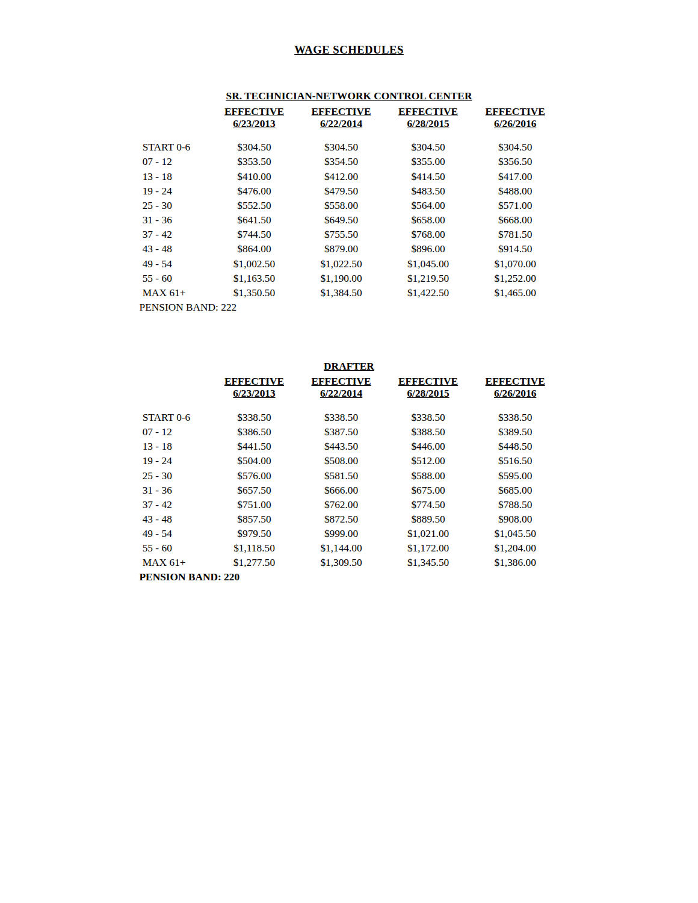WAGE SCHEDULES
SR. TECHNICIAN-NETWORK CONTROL CENTER
| | EFFECTIVE 6/23/2013 | EFFECTIVE 6/22/2014 | EFFECTIVE 6/28/2015 | EFFECTIVE 6/26/2016 |
| --- | --- | --- | --- | --- |
| START 0-6 | $304.50 | $304.50 | $304.50 | $304.50 |
| 07 - 12 | $353.50 | $354.50 | $355.00 | $356.50 |
| 13 - 18 | $410.00 | $412.00 | $414.50 | $417.00 |
| 19 - 24 | $476.00 | $479.50 | $483.50 | $488.00 |
| 25 - 30 | $552.50 | $558.00 | $564.00 | $571.00 |
| 31 - 36 | $641.50 | $649.50 | $658.00 | $668.00 |
| 37 - 42 | $744.50 | $755.50 | $768.00 | $781.50 |
| 43 - 48 | $864.00 | $879.00 | $896.00 | $914.50 |
| 49 - 54 | $1,002.50 | $1,022.50 | $1,045.00 | $1,070.00 |
| 55 - 60 | $1,163.50 | $1,190.00 | $1,219.50 | $1,252.00 |
| MAX 61+ | $1,350.50 | $1,384.50 | $1,422.50 | $1,465.00 |
PENSION BAND: 222
DRAFTER
| | EFFECTIVE 6/23/2013 | EFFECTIVE 6/22/2014 | EFFECTIVE 6/28/2015 | EFFECTIVE 6/26/2016 |
| --- | --- | --- | --- | --- |
| START 0-6 | $338.50 | $338.50 | $338.50 | $338.50 |
| 07 - 12 | $386.50 | $387.50 | $388.50 | $389.50 |
| 13 - 18 | $441.50 | $443.50 | $446.00 | $448.50 |
| 19 - 24 | $504.00 | $508.00 | $512.00 | $516.50 |
| 25 - 30 | $576.00 | $581.50 | $588.00 | $595.00 |
| 31 - 36 | $657.50 | $666.00 | $675.00 | $685.00 |
| 37 - 42 | $751.00 | $762.00 | $774.50 | $788.50 |
| 43 - 48 | $857.50 | $872.50 | $889.50 | $908.00 |
| 49 - 54 | $979.50 | $999.00 | $1,021.00 | $1,045.50 |
| 55 - 60 | $1,118.50 | $1,144.00 | $1,172.00 | $1,204.00 |
| MAX 61+ | $1,277.50 | $1,309.50 | $1,345.50 | $1,386.00 |
PENSION BAND: 220